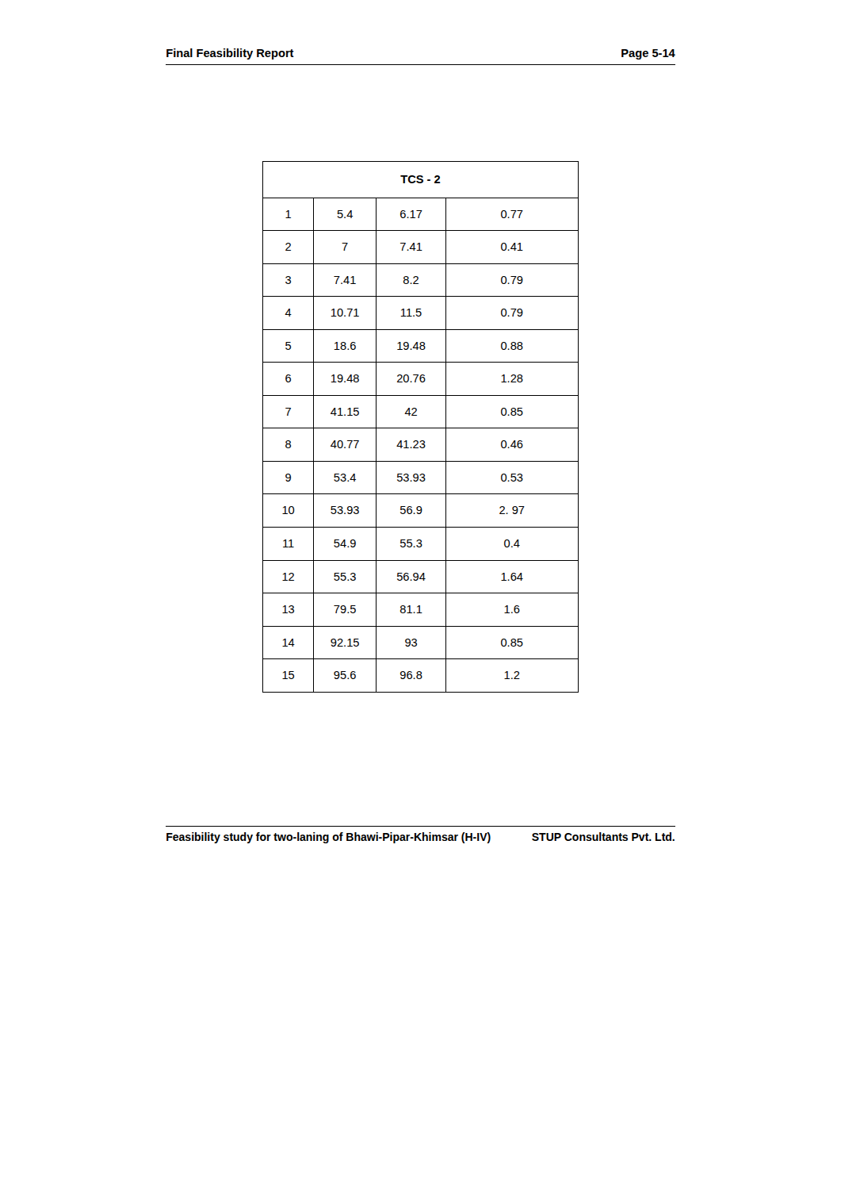Final Feasibility Report Page 5-14
| TCS - 2 |
| --- |
| 1 | 5.4 | 6.17 | 0.77 |
| 2 | 7 | 7.41 | 0.41 |
| 3 | 7.41 | 8.2 | 0.79 |
| 4 | 10.71 | 11.5 | 0.79 |
| 5 | 18.6 | 19.48 | 0.88 |
| 6 | 19.48 | 20.76 | 1.28 |
| 7 | 41.15 | 42 | 0.85 |
| 8 | 40.77 | 41.23 | 0.46 |
| 9 | 53.4 | 53.93 | 0.53 |
| 10 | 53.93 | 56.9 | 2. 97 |
| 11 | 54.9 | 55.3 | 0.4 |
| 12 | 55.3 | 56.94 | 1.64 |
| 13 | 79.5 | 81.1 | 1.6 |
| 14 | 92.15 | 93 | 0.85 |
| 15 | 95.6 | 96.8 | 1.2 |
Feasibility study for two-laning of Bhawi-Pipar-Khimsar (H-IV) STUP Consultants Pvt. Ltd.